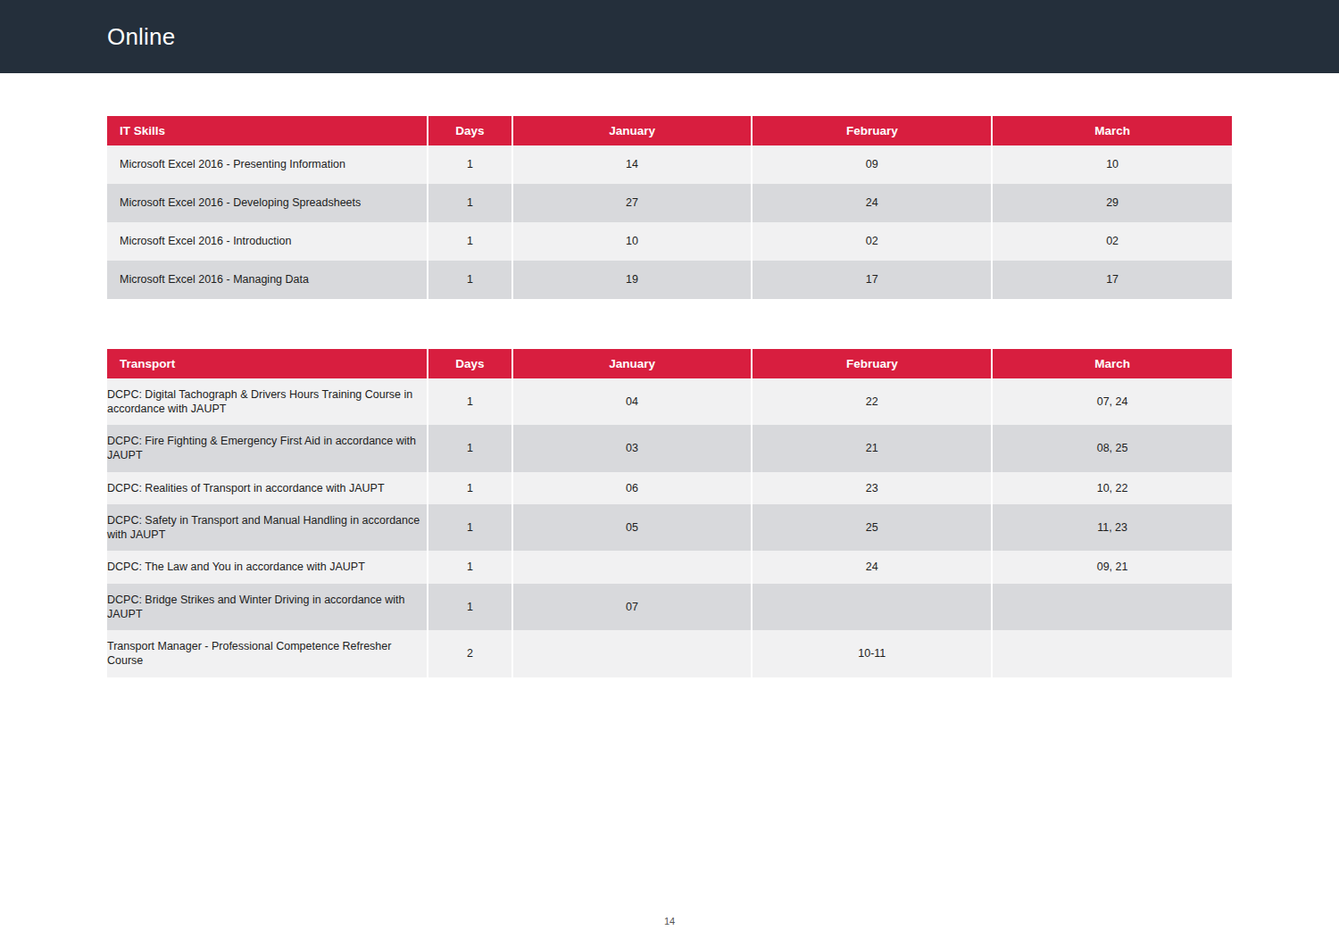Online
| IT Skills | Days | January | February | March |
| --- | --- | --- | --- | --- |
| Microsoft Excel 2016 - Presenting Information | 1 | 14 | 09 | 10 |
| Microsoft Excel 2016 - Developing Spreadsheets | 1 | 27 | 24 | 29 |
| Microsoft Excel 2016 - Introduction | 1 | 10 | 02 | 02 |
| Microsoft Excel 2016 - Managing Data | 1 | 19 | 17 | 17 |
| Transport | Days | January | February | March |
| --- | --- | --- | --- | --- |
| DCPC: Digital Tachograph & Drivers Hours Training Course in accordance with JAUPT | 1 | 04 | 22 | 07, 24 |
| DCPC: Fire Fighting & Emergency First Aid in accordance with JAUPT | 1 | 03 | 21 | 08, 25 |
| DCPC: Realities of Transport in accordance with JAUPT | 1 | 06 | 23 | 10, 22 |
| DCPC: Safety in Transport and Manual Handling in accordance with JAUPT | 1 | 05 | 25 | 11, 23 |
| DCPC: The Law and You in accordance with JAUPT | 1 | | 24 | 09, 21 |
| DCPC: Bridge Strikes and Winter Driving in accordance with JAUPT | 1 | 07 | | |
| Transport Manager - Professional Competence Refresher Course | 2 | | 10-11 | |
14